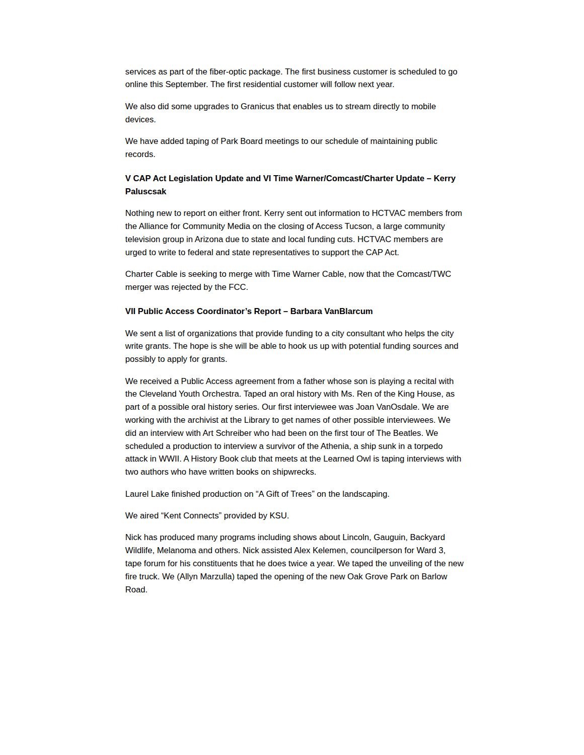services as part of the fiber-optic package. The first business customer is scheduled to go online this September. The first residential customer will follow next year.
We also did some upgrades to Granicus that enables us to stream directly to mobile devices.
We have added taping of Park Board meetings to our schedule of maintaining public records.
V CAP Act Legislation Update and VI Time Warner/Comcast/Charter Update – Kerry Paluscsak
Nothing new to report on either front. Kerry sent out information to HCTVAC members from the Alliance for Community Media on the closing of Access Tucson, a large community television group in Arizona due to state and local funding cuts. HCTVAC members are urged to write to federal and state representatives to support the CAP Act.
Charter Cable is seeking to merge with Time Warner Cable, now that the Comcast/TWC merger was rejected by the FCC.
VII Public Access Coordinator’s Report – Barbara VanBlarcum
We sent a list of organizations that provide funding to a city consultant who helps the city write grants. The hope is she will be able to hook us up with potential funding sources and possibly to apply for grants.
We received a Public Access agreement from a father whose son is playing a recital with the Cleveland Youth Orchestra. Taped an oral history with Ms. Ren of the King House, as part of a possible oral history series. Our first interviewee was Joan VanOsdale. We are working with the archivist at the Library to get names of other possible interviewees. We did an interview with Art Schreiber who had been on the first tour of The Beatles. We scheduled a production to interview a survivor of the Athenia, a ship sunk in a torpedo attack in WWII. A History Book club that meets at the Learned Owl is taping interviews with two authors who have written books on shipwrecks.
Laurel Lake finished production on “A Gift of Trees” on the landscaping.
We aired “Kent Connects” provided by KSU.
Nick has produced many programs including shows about Lincoln, Gauguin, Backyard Wildlife, Melanoma and others. Nick assisted Alex Kelemen, councilperson for Ward 3, tape forum for his constituents that he does twice a year. We taped the unveiling of the new fire truck. We (Allyn Marzulla) taped the opening of the new Oak Grove Park on Barlow Road.